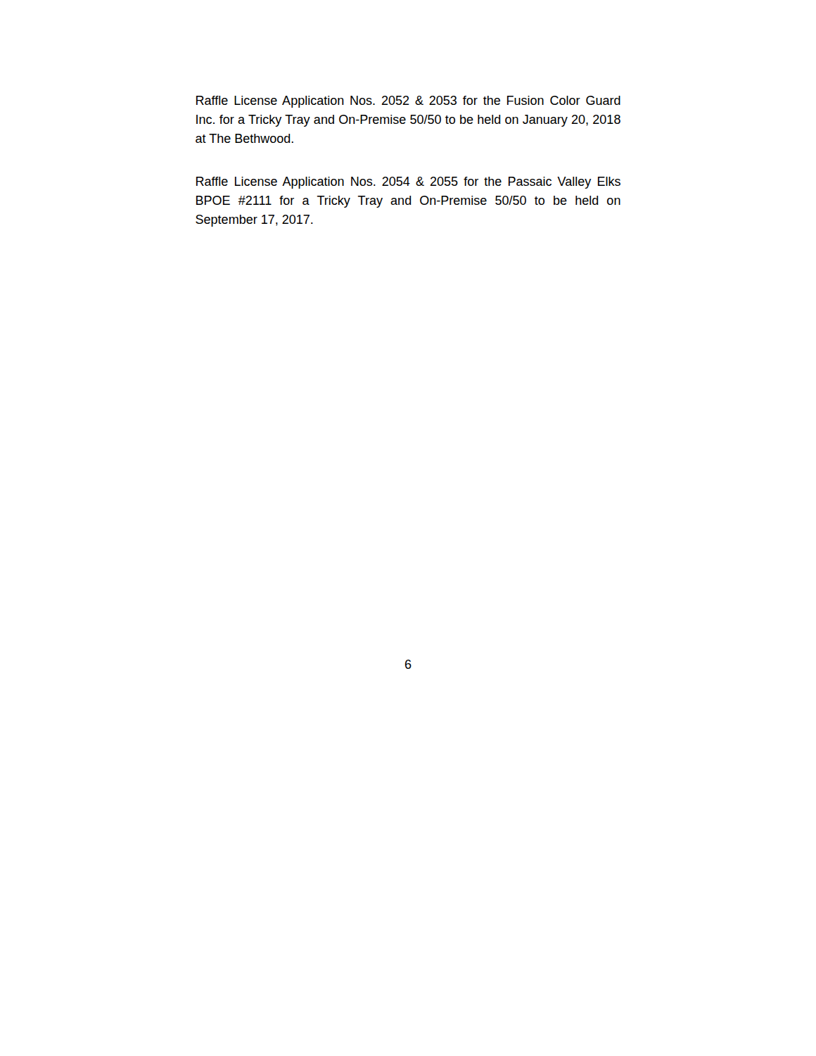Raffle License Application Nos. 2052 & 2053 for the Fusion Color Guard Inc. for a Tricky Tray and On-Premise 50/50 to be held on January 20, 2018 at The Bethwood.
Raffle License Application Nos. 2054 & 2055 for the Passaic Valley Elks BPOE #2111 for a Tricky Tray and On-Premise 50/50 to be held on September 17, 2017.
6